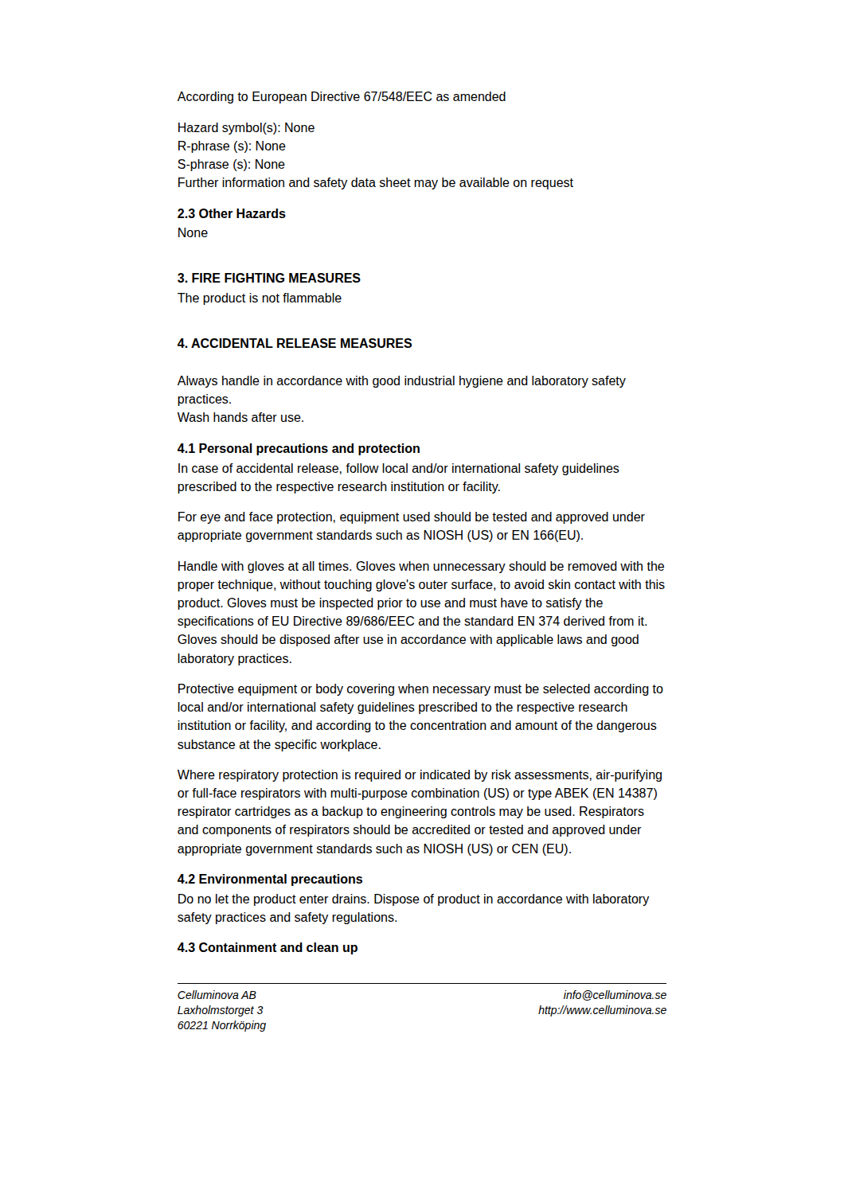According to European Directive 67/548/EEC as amended
Hazard symbol(s): None
R-phrase (s): None
S-phrase (s): None
Further information and safety data sheet may be available on request
2.3 Other Hazards
None
3. FIRE FIGHTING MEASURES
The product is not flammable
4. ACCIDENTAL RELEASE MEASURES
Always handle in accordance with good industrial hygiene and laboratory safety practices.
Wash hands after use.
4.1 Personal precautions and protection
In case of accidental release, follow local and/or international safety guidelines prescribed to the respective research institution or facility.
For eye and face protection, equipment used should be tested and approved under appropriate government standards such as NIOSH (US) or EN 166(EU).
Handle with gloves at all times. Gloves when unnecessary should be removed with the proper technique, without touching glove's outer surface, to avoid skin contact with this product. Gloves must be inspected prior to use and must have to satisfy the specifications of EU Directive 89/686/EEC and the standard EN 374 derived from it. Gloves should be disposed after use in accordance with applicable laws and good laboratory practices.
Protective equipment or body covering when necessary must be selected according to local and/or international safety guidelines prescribed to the respective research institution or facility, and according to the concentration and amount of the dangerous substance at the specific workplace.
Where respiratory protection is required or indicated by risk assessments, air-purifying or full-face respirators with multi-purpose combination (US) or type ABEK (EN 14387) respirator cartridges as a backup to engineering controls may be used. Respirators and components of respirators should be accredited or tested and approved under appropriate government standards such as NIOSH (US) or CEN (EU).
4.2 Environmental precautions
Do no let the product enter drains. Dispose of product in accordance with laboratory safety practices and safety regulations.
4.3 Containment and clean up
Celluminova AB
Laxholmstorget 3
60221 Norrköping
info@celluminova.se
http://www.celluminova.se